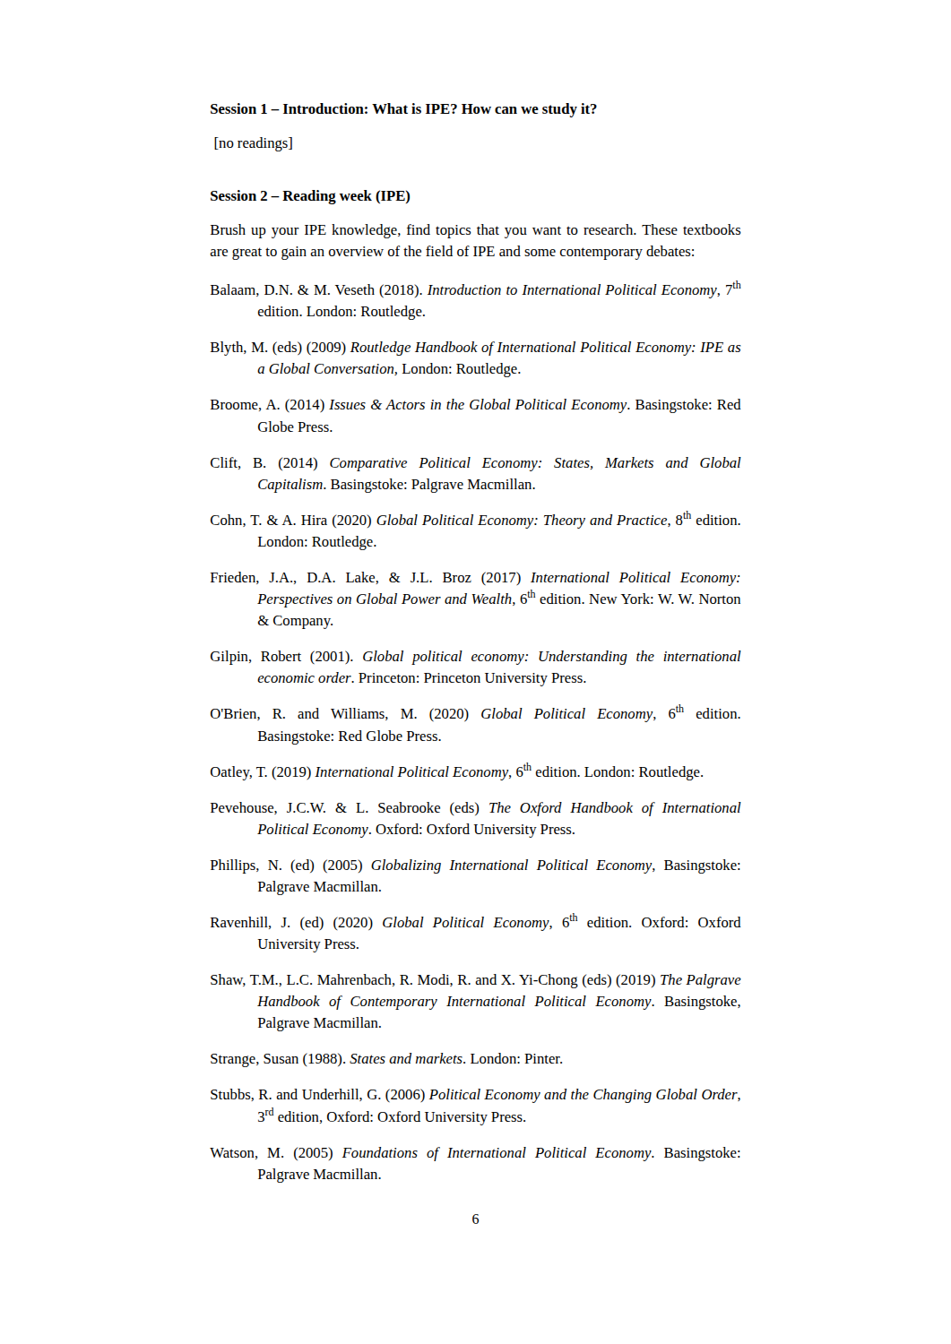Session 1 – Introduction: What is IPE? How can we study it?
[no readings]
Session 2 – Reading week (IPE)
Brush up your IPE knowledge, find topics that you want to research. These textbooks are great to gain an overview of the field of IPE and some contemporary debates:
Balaam, D.N. & M. Veseth (2018). Introduction to International Political Economy, 7th edition. London: Routledge.
Blyth, M. (eds) (2009) Routledge Handbook of International Political Economy: IPE as a Global Conversation, London: Routledge.
Broome, A. (2014) Issues & Actors in the Global Political Economy. Basingstoke: Red Globe Press.
Clift, B. (2014) Comparative Political Economy: States, Markets and Global Capitalism. Basingstoke: Palgrave Macmillan.
Cohn, T. & A. Hira (2020) Global Political Economy: Theory and Practice, 8th edition. London: Routledge.
Frieden, J.A., D.A. Lake, & J.L. Broz (2017) International Political Economy: Perspectives on Global Power and Wealth, 6th edition. New York: W. W. Norton & Company.
Gilpin, Robert (2001). Global political economy: Understanding the international economic order. Princeton: Princeton University Press.
O'Brien, R. and Williams, M. (2020) Global Political Economy, 6th edition. Basingstoke: Red Globe Press.
Oatley, T. (2019) International Political Economy, 6th edition. London: Routledge.
Pevehouse, J.C.W. & L. Seabrooke (eds) The Oxford Handbook of International Political Economy. Oxford: Oxford University Press.
Phillips, N. (ed) (2005) Globalizing International Political Economy, Basingstoke: Palgrave Macmillan.
Ravenhill, J. (ed) (2020) Global Political Economy, 6th edition. Oxford: Oxford University Press.
Shaw, T.M., L.C. Mahrenbach, R. Modi, R. and X. Yi-Chong (eds) (2019) The Palgrave Handbook of Contemporary International Political Economy. Basingstoke, Palgrave Macmillan.
Strange, Susan (1988). States and markets. London: Pinter.
Stubbs, R. and Underhill, G. (2006) Political Economy and the Changing Global Order, 3rd edition, Oxford: Oxford University Press.
Watson, M. (2005) Foundations of International Political Economy. Basingstoke: Palgrave Macmillan.
6